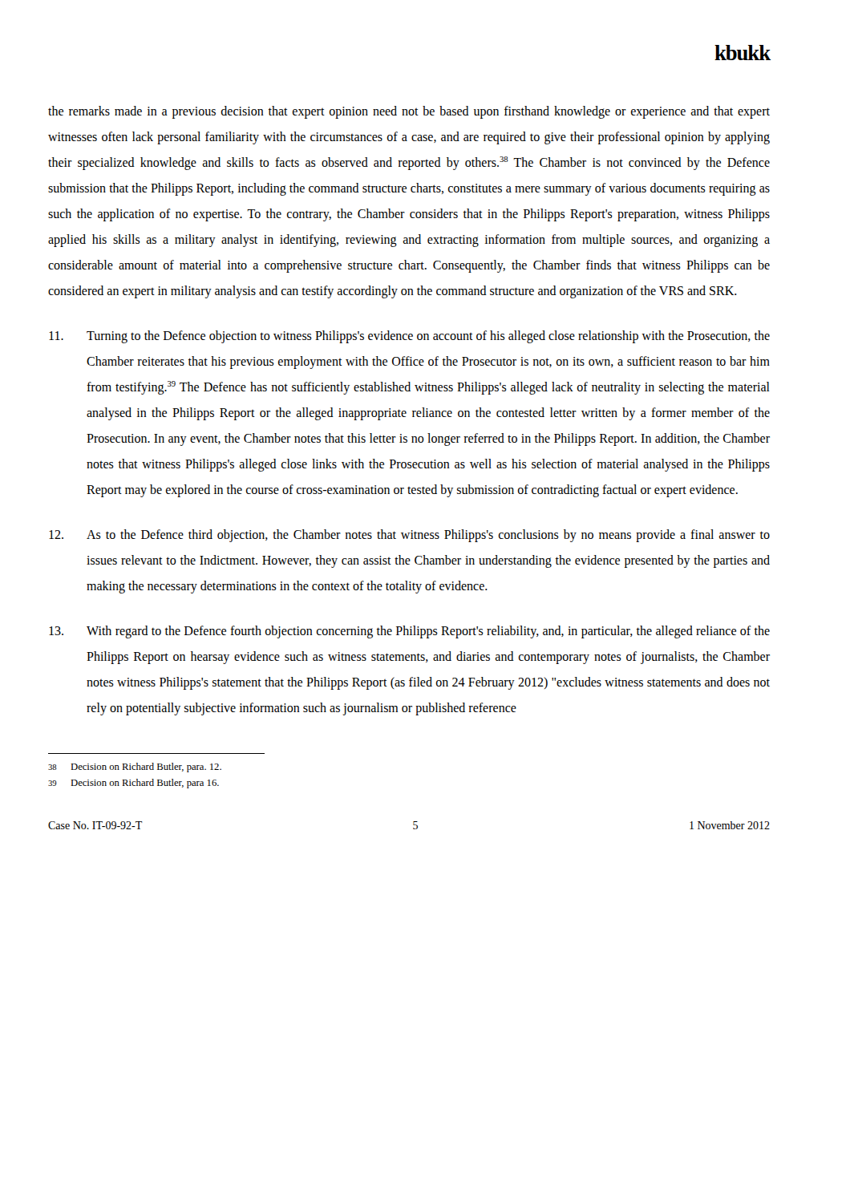kbukk
the remarks made in a previous decision that expert opinion need not be based upon firsthand knowledge or experience and that expert witnesses often lack personal familiarity with the circumstances of a case, and are required to give their professional opinion by applying their specialized knowledge and skills to facts as observed and reported by others.38 The Chamber is not convinced by the Defence submission that the Philipps Report, including the command structure charts, constitutes a mere summary of various documents requiring as such the application of no expertise. To the contrary, the Chamber considers that in the Philipps Report's preparation, witness Philipps applied his skills as a military analyst in identifying, reviewing and extracting information from multiple sources, and organizing a considerable amount of material into a comprehensive structure chart. Consequently, the Chamber finds that witness Philipps can be considered an expert in military analysis and can testify accordingly on the command structure and organization of the VRS and SRK.
11.
Turning to the Defence objection to witness Philipps's evidence on account of his alleged close relationship with the Prosecution, the Chamber reiterates that his previous employment with the Office of the Prosecutor is not, on its own, a sufficient reason to bar him from testifying.39 The Defence has not sufficiently established witness Philipps's alleged lack of neutrality in selecting the material analysed in the Philipps Report or the alleged inappropriate reliance on the contested letter written by a former member of the Prosecution. In any event, the Chamber notes that this letter is no longer referred to in the Philipps Report. In addition, the Chamber notes that witness Philipps's alleged close links with the Prosecution as well as his selection of material analysed in the Philipps Report may be explored in the course of cross-examination or tested by submission of contradicting factual or expert evidence.
12.
As to the Defence third objection, the Chamber notes that witness Philipps's conclusions by no means provide a final answer to issues relevant to the Indictment. However, they can assist the Chamber in understanding the evidence presented by the parties and making the necessary determinations in the context of the totality of evidence.
13.
With regard to the Defence fourth objection concerning the Philipps Report's reliability, and, in particular, the alleged reliance of the Philipps Report on hearsay evidence such as witness statements, and diaries and contemporary notes of journalists, the Chamber notes witness Philipps's statement that the Philipps Report (as filed on 24 February 2012) "excludes witness statements and does not rely on potentially subjective information such as journalism or published reference
38 Decision on Richard Butler, para. 12.
39 Decision on Richard Butler, para 16.
Case No. IT-09-92-T 5 1 November 2012